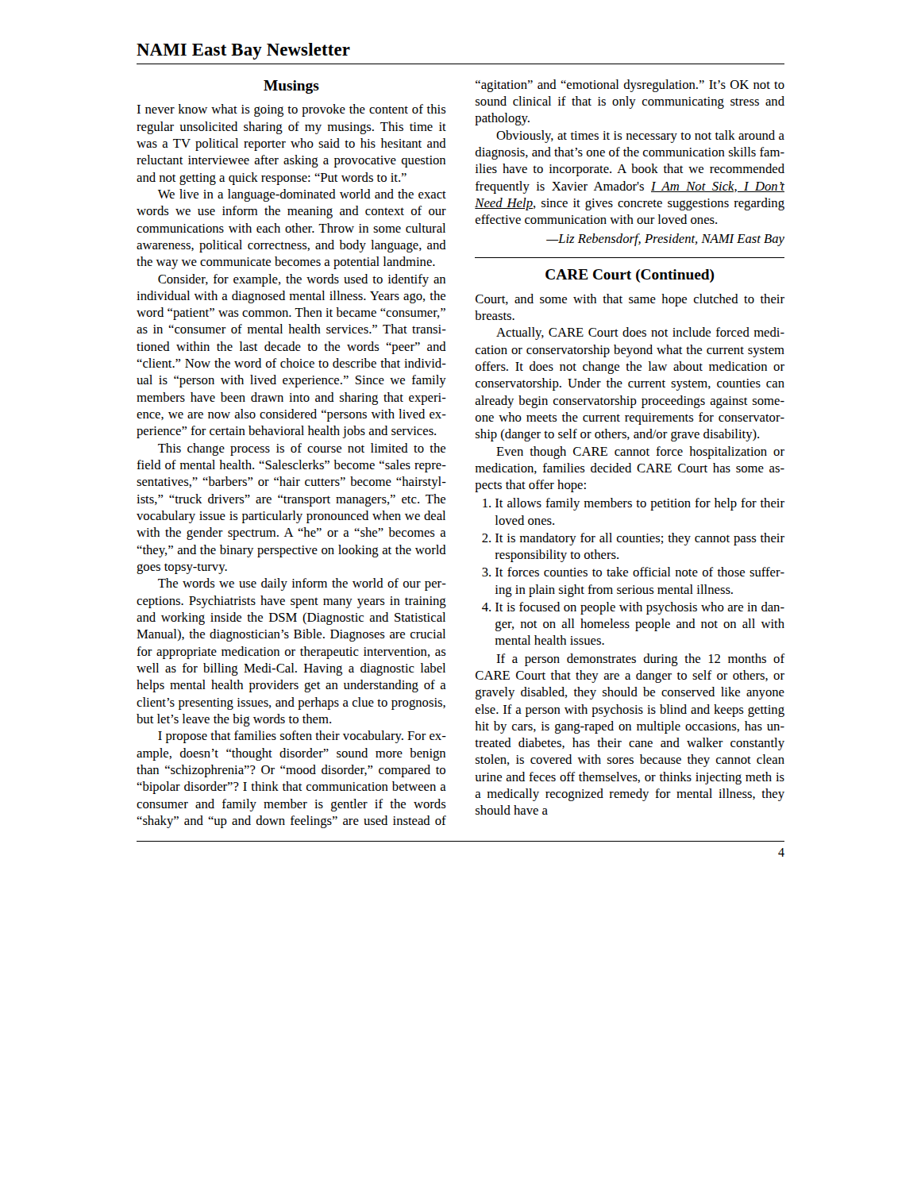NAMI East Bay Newsletter
Musings
I never know what is going to provoke the content of this regular unsolicited sharing of my musings. This time it was a TV political reporter who said to his hesitant and reluctant interviewee after asking a provocative question and not getting a quick response: “Put words to it.”
We live in a language-dominated world and the exact words we use inform the meaning and context of our communications with each other. Throw in some cultural awareness, political correctness, and body language, and the way we communicate becomes a potential landmine.
Consider, for example, the words used to identify an individual with a diagnosed mental illness. Years ago, the word “patient” was common. Then it became “consumer,” as in “consumer of mental health services.” That transitioned within the last decade to the words “peer” and “client.” Now the word of choice to describe that individual is “person with lived experience.” Since we family members have been drawn into and sharing that experience, we are now also considered “persons with lived experience” for certain behavioral health jobs and services.
This change process is of course not limited to the field of mental health. “Salesclerks” become “sales representatives,” “barbers” or “hair cutters” become “hairstylists,” “truck drivers” are “transport managers,” etc. The vocabulary issue is particularly pronounced when we deal with the gender spectrum. A “he” or a “she” becomes a “they,” and the binary perspective on looking at the world goes topsy-turvy.
The words we use daily inform the world of our perceptions. Psychiatrists have spent many years in training and working inside the DSM (Diagnostic and Statistical Manual), the diagnostician’s Bible. Diagnoses are crucial for appropriate medication or therapeutic intervention, as well as for billing Medi-Cal. Having a diagnostic label helps mental health providers get an understanding of a client’s presenting issues, and perhaps a clue to prognosis, but let’s leave the big words to them.
I propose that families soften their vocabulary. For example, doesn’t “thought disorder” sound more benign than “schizophrenia”? Or “mood disorder,” compared to “bipolar disorder”? I think that communication between a consumer and family member is gentler if the words “shaky” and “up and down feelings” are used instead of “agitation” and “emotional dysregulation.” It’s OK not to sound clinical if that is only communicating stress and pathology.
Obviously, at times it is necessary to not talk around a diagnosis, and that’s one of the communication skills families have to incorporate. A book that we recommended frequently is Xavier Amador's I Am Not Sick, I Don’t Need Help, since it gives concrete suggestions regarding effective communication with our loved ones.
—Liz Rebensdorf, President, NAMI East Bay
CARE Court (Continued)
Court, and some with that same hope clutched to their breasts.
Actually, CARE Court does not include forced medication or conservatorship beyond what the current system offers. It does not change the law about medication or conservatorship. Under the current system, counties can already begin conservatorship proceedings against someone who meets the current requirements for conservatorship (danger to self or others, and/or grave disability).
Even though CARE cannot force hospitalization or medication, families decided CARE Court has some aspects that offer hope:
It allows family members to petition for help for their loved ones.
It is mandatory for all counties; they cannot pass their responsibility to others.
It forces counties to take official note of those suffering in plain sight from serious mental illness.
It is focused on people with psychosis who are in danger, not on all homeless people and not on all with mental health issues.
If a person demonstrates during the 12 months of CARE Court that they are a danger to self or others, or gravely disabled, they should be conserved like anyone else. If a person with psychosis is blind and keeps getting hit by cars, is gang-raped on multiple occasions, has untreated diabetes, has their cane and walker constantly stolen, is covered with sores because they cannot clean urine and feces off themselves, or thinks injecting meth is a medically recognized remedy for mental illness, they should have a
4